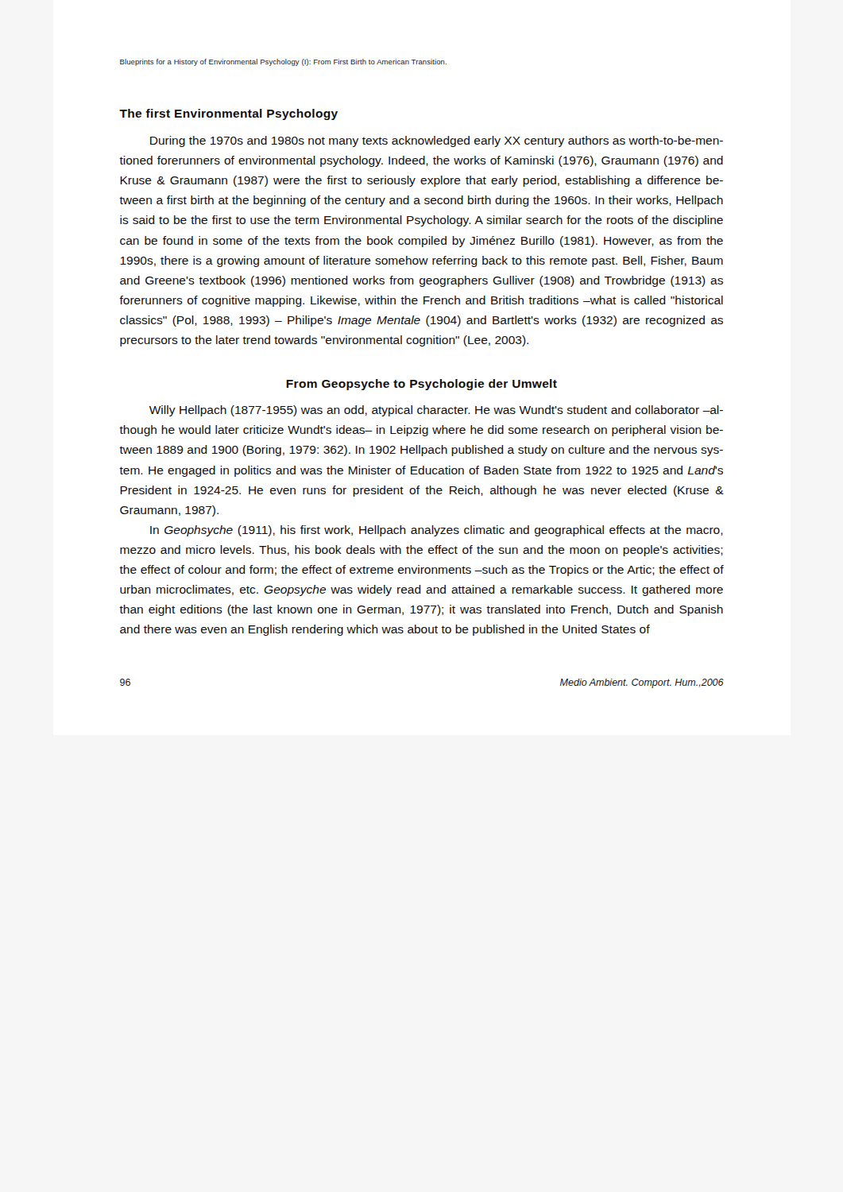Blueprints for a History of Environmental Psychology (I): From First Birth to American Transition.
The first Environmental Psychology
During the 1970s and 1980s not many texts acknowledged early XX century authors as worth-to-be-mentioned forerunners of environmental psychology. Indeed, the works of Kaminski (1976), Graumann (1976) and Kruse & Graumann (1987) were the first to seriously explore that early period, establishing a difference between a first birth at the beginning of the century and a second birth during the 1960s. In their works, Hellpach is said to be the first to use the term Environmental Psychology. A similar search for the roots of the discipline can be found in some of the texts from the book compiled by Jiménez Burillo (1981). However, as from the 1990s, there is a growing amount of literature somehow referring back to this remote past. Bell, Fisher, Baum and Greene's textbook (1996) mentioned works from geographers Gulliver (1908) and Trowbridge (1913) as forerunners of cognitive mapping. Likewise, within the French and British traditions –what is called "historical classics" (Pol, 1988, 1993) – Philipe's Image Mentale (1904) and Bartlett's works (1932) are recognized as precursors to the later trend towards "environmental cognition" (Lee, 2003).
From Geopsyche to Psychologie der Umwelt
Willy Hellpach (1877-1955) was an odd, atypical character. He was Wundt's student and collaborator –although he would later criticize Wundt's ideas– in Leipzig where he did some research on peripheral vision between 1889 and 1900 (Boring, 1979: 362). In 1902 Hellpach published a study on culture and the nervous system. He engaged in politics and was the Minister of Education of Baden State from 1922 to 1925 and Land's President in 1924-25. He even runs for president of the Reich, although he was never elected (Kruse & Graumann, 1987).
In Geophsyche (1911), his first work, Hellpach analyzes climatic and geographical effects at the macro, mezzo and micro levels. Thus, his book deals with the effect of the sun and the moon on people's activities; the effect of colour and form; the effect of extreme environments –such as the Tropics or the Artic; the effect of urban microclimates, etc. Geopsyche was widely read and attained a remarkable success. It gathered more than eight editions (the last known one in German, 1977); it was translated into French, Dutch and Spanish and there was even an English rendering which was about to be published in the United States of
96 Medio Ambient. Comport. Hum.,2006